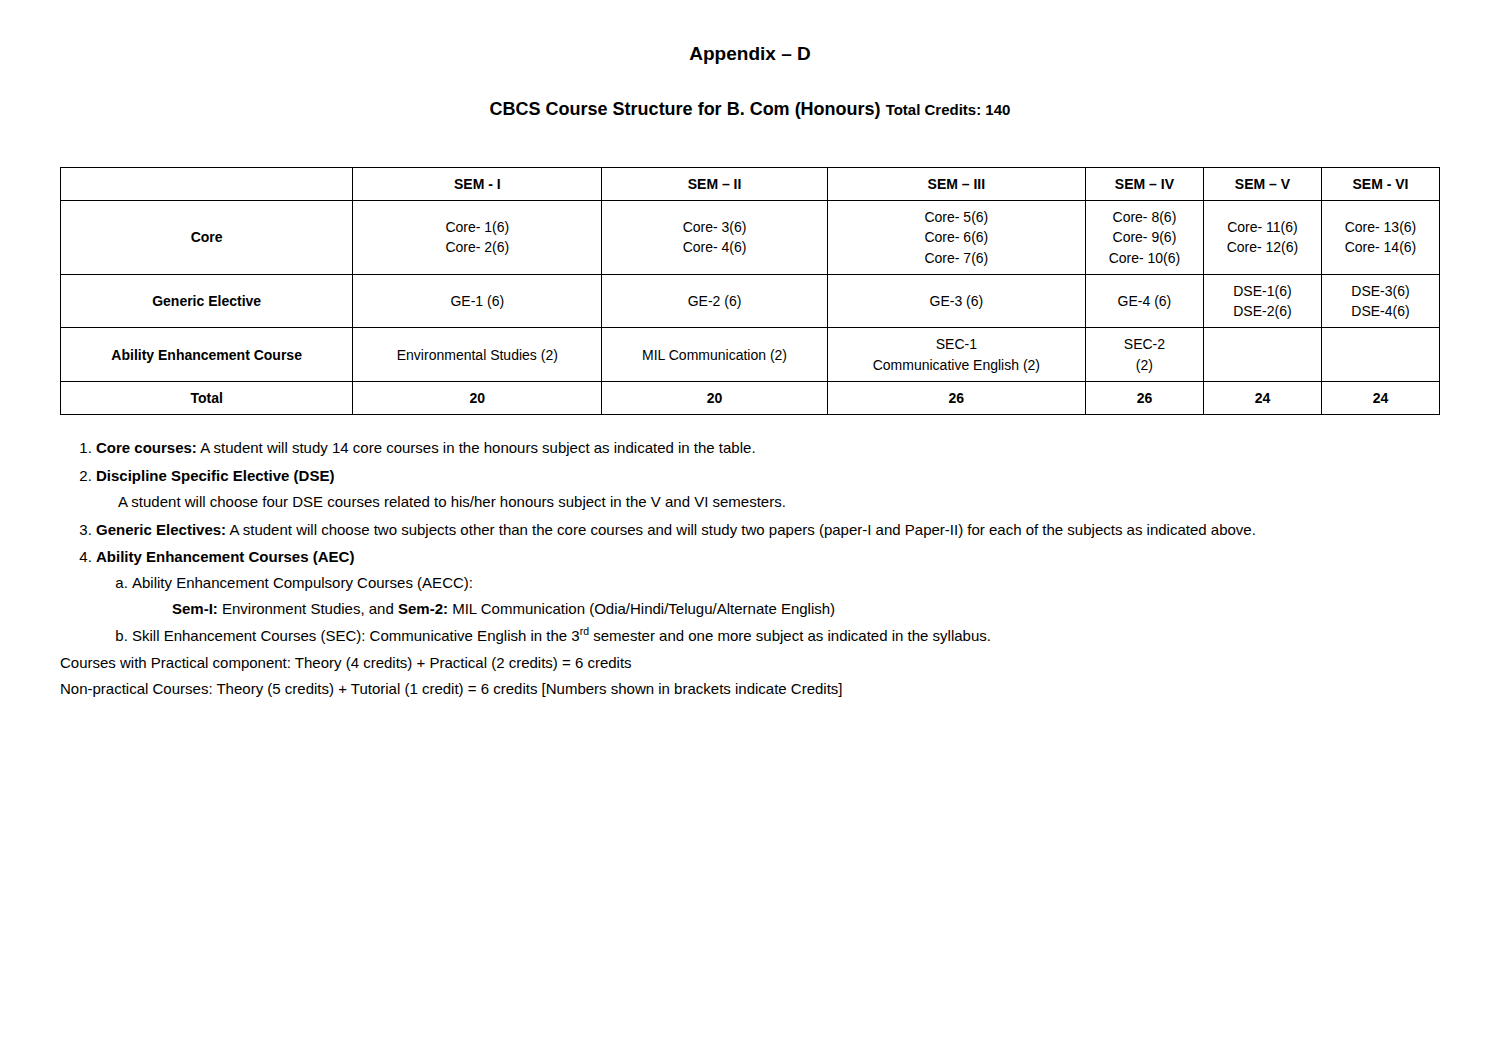Appendix – D
CBCS Course Structure for B. Com (Honours) Total Credits: 140
| | SEM - I | SEM – II | SEM – III | SEM – IV | SEM – V | SEM - VI |
| --- | --- | --- | --- | --- | --- | --- |
| Core | Core- 1(6) Core- 2(6) | Core- 3(6) Core- 4(6) | Core- 5(6) Core- 6(6) Core- 7(6) | Core- 8(6) Core- 9(6) Core- 10(6) | Core- 11(6) Core- 12(6) | Core- 13(6) Core- 14(6) |
| Generic Elective | GE-1 (6) | GE-2 (6) | GE-3 (6) | GE-4 (6) | DSE-1(6) DSE-2(6) | DSE-3(6) DSE-4(6) |
| Ability Enhancement Course | Environmental Studies (2) | MIL Communication (2) | SEC-1 Communicative English (2) | SEC-2 (2) | | |
| Total | 20 | 20 | 26 | 26 | 24 | 24 |
Core courses: A student will study 14 core courses in the honours subject as indicated in the table.
Discipline Specific Elective (DSE)
A student will choose four DSE courses related to his/her honours subject in the V and VI semesters.
Generic Electives: A student will choose two subjects other than the core courses and will study two papers (paper-I and Paper-II) for each of the subjects as indicated above.
Ability Enhancement Courses (AEC)
Ability Enhancement Compulsory Courses (AECC):
Sem-I: Environment Studies, and Sem-2: MIL Communication (Odia/Hindi/Telugu/Alternate English)
Skill Enhancement Courses (SEC): Communicative English in the 3rd semester and one more subject as indicated in the syllabus.
Courses with Practical component: Theory (4 credits) + Practical (2 credits) = 6 credits
Non-practical Courses: Theory (5 credits) + Tutorial (1 credit) = 6 credits [Numbers shown in brackets indicate Credits]